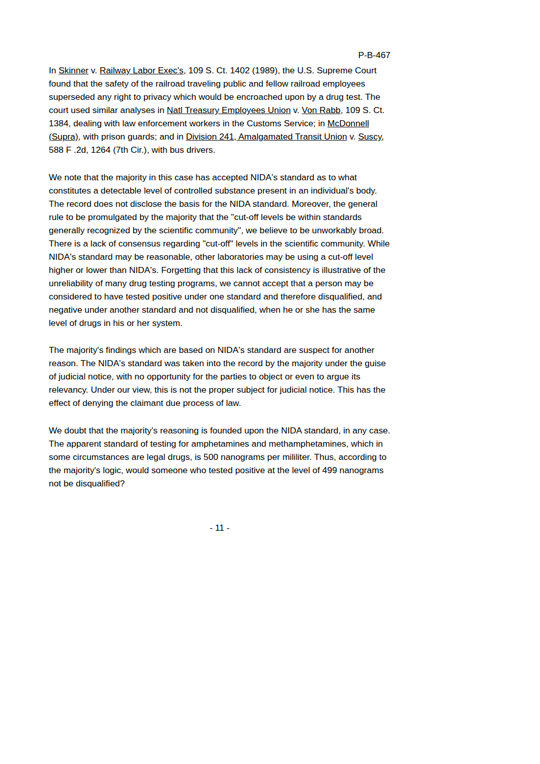P-B-467
In Skinner v. Railway Labor Exec's, 109 S. Ct. 1402 (1989), the U.S. Supreme Court found that the safety of the railroad traveling public and fellow railroad employees superseded any right to privacy which would be encroached upon by a drug test. The court used similar analyses in Natl Treasury Employees Union v. Von Rabb, 109 S. Ct. 1384, dealing with law enforcement workers in the Customs Service; in McDonnell (Supra), with prison guards; and in Division 241, Amalgamated Transit Union v. Suscy, 588 F .2d, 1264 (7th Cir.), with bus drivers.
We note that the majority in this case has accepted NIDA's standard as to what constitutes a detectable level of controlled substance present in an individual's body. The record does not disclose the basis for the NIDA standard. Moreover, the general rule to be promulgated by the majority that the "cut-off levels be within standards generally recognized by the scientific community", we believe to be unworkably broad. There is a lack of consensus regarding "cut-off" levels in the scientific community. While NIDA's standard may be reasonable, other laboratories may be using a cut-off level higher or lower than NIDA's. Forgetting that this lack of consistency is illustrative of the unreliability of many drug testing programs, we cannot accept that a person may be considered to have tested positive under one standard and therefore disqualified, and negative under another standard and not disqualified, when he or she has the same level of drugs in his or her system.
The majority's findings which are based on NIDA's standard are suspect for another reason. The NIDA's standard was taken into the record by the majority under the guise of judicial notice, with no opportunity for the parties to object or even to argue its relevancy. Under our view, this is not the proper subject for judicial notice. This has the effect of denying the claimant due process of law.
We doubt that the majority's reasoning is founded upon the NIDA standard, in any case. The apparent standard of testing for amphetamines and methamphetamines, which in some circumstances are legal drugs, is 500 nanograms per mililiter. Thus, according to the majority's logic, would someone who tested positive at the level of 499 nanograms not be disqualified?
- 11 -